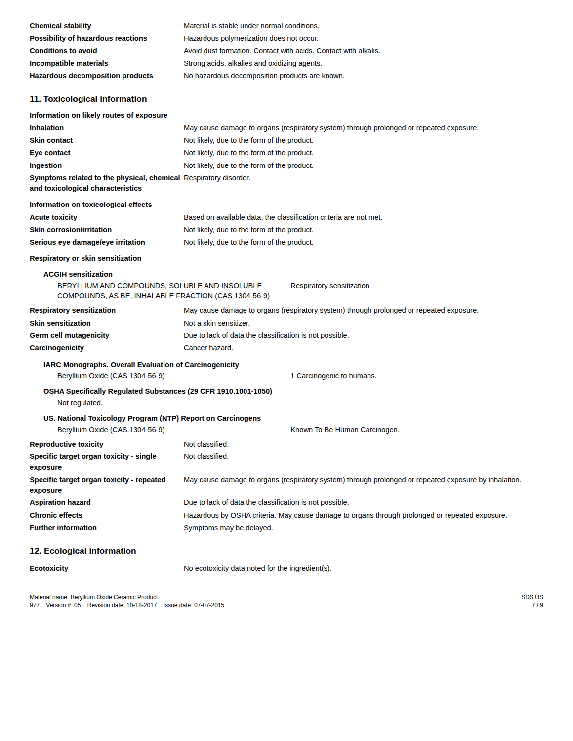| Chemical stability | Material is stable under normal conditions. |
| Possibility of hazardous reactions | Hazardous polymerization does not occur. |
| Conditions to avoid | Avoid dust formation. Contact with acids. Contact with alkalis. |
| Incompatible materials | Strong acids, alkalies and oxidizing agents. |
| Hazardous decomposition products | No hazardous decomposition products are known. |
11. Toxicological information
Information on likely routes of exposure
| Inhalation | May cause damage to organs (respiratory system) through prolonged or repeated exposure. |
| Skin contact | Not likely, due to the form of the product. |
| Eye contact | Not likely, due to the form of the product. |
| Ingestion | Not likely, due to the form of the product. |
| Symptoms related to the physical, chemical and toxicological characteristics | Respiratory disorder. |
Information on toxicological effects
| Acute toxicity | Based on available data, the classification criteria are not met. |
| Skin corrosion/irritation | Not likely, due to the form of the product. |
| Serious eye damage/eye irritation | Not likely, due to the form of the product. |
Respiratory or skin sensitization
ACGIH sensitization
BERYLLIUM AND COMPOUNDS, SOLUBLE AND INSOLUBLE COMPOUNDS, AS BE, INHALABLE FRACTION (CAS 1304-56-9)
Respiratory sensitization
| Respiratory sensitization | May cause damage to organs (respiratory system) through prolonged or repeated exposure. |
| Skin sensitization | Not a skin sensitizer. |
| Germ cell mutagenicity | Due to lack of data the classification is not possible. |
| Carcinogenicity | Cancer hazard. |
IARC Monographs. Overall Evaluation of Carcinogenicity
Beryllium Oxide (CAS 1304-56-9)
1 Carcinogenic to humans.
OSHA Specifically Regulated Substances (29 CFR 1910.1001-1050)
Not regulated.
US. National Toxicology Program (NTP) Report on Carcinogens
Beryllium Oxide (CAS 1304-56-9)
Known To Be Human Carcinogen.
| Reproductive toxicity | Not classified. |
| Specific target organ toxicity - single exposure | Not classified. |
| Specific target organ toxicity - repeated exposure | May cause damage to organs (respiratory system) through prolonged or repeated exposure by inhalation. |
| Aspiration hazard | Due to lack of data the classification is not possible. |
| Chronic effects | Hazardous by OSHA criteria. May cause damage to organs through prolonged or repeated exposure. |
| Further information | Symptoms may be delayed. |
12. Ecological information
| Ecotoxicity | No ecotoxicity data noted for the ingredient(s). |
Material name: Beryllium Oxide Ceramic Product
977 Version #: 05 Revision date: 10-18-2017 Issue date: 07-07-2015
SDS US
7 / 9